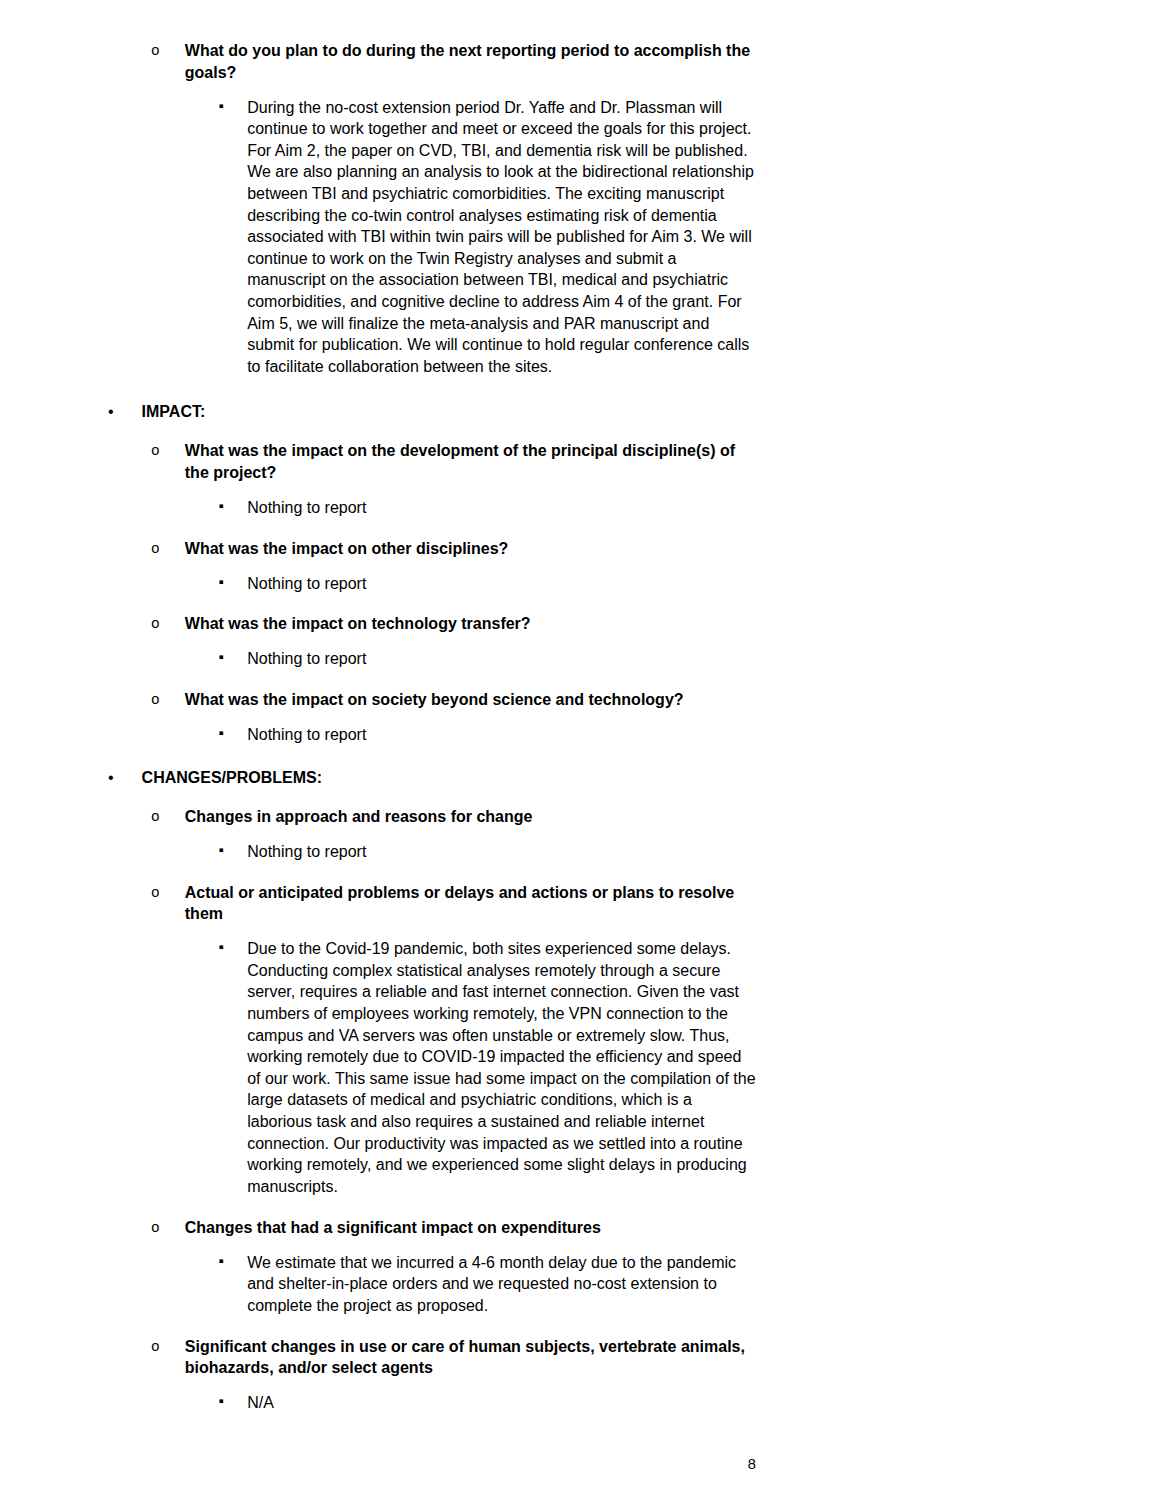What do you plan to do during the next reporting period to accomplish the goals?
During the no-cost extension period Dr. Yaffe and Dr. Plassman will continue to work together and meet or exceed the goals for this project. For Aim 2, the paper on CVD, TBI, and dementia risk will be published. We are also planning an analysis to look at the bidirectional relationship between TBI and psychiatric comorbidities. The exciting manuscript describing the co-twin control analyses estimating risk of dementia associated with TBI within twin pairs will be published for Aim 3. We will continue to work on the Twin Registry analyses and submit a manuscript on the association between TBI, medical and psychiatric comorbidities, and cognitive decline to address Aim 4 of the grant. For Aim 5, we will finalize the meta-analysis and PAR manuscript and submit for publication. We will continue to hold regular conference calls to facilitate collaboration between the sites.
IMPACT:
What was the impact on the development of the principal discipline(s) of the project?
Nothing to report
What was the impact on other disciplines?
Nothing to report
What was the impact on technology transfer?
Nothing to report
What was the impact on society beyond science and technology?
Nothing to report
CHANGES/PROBLEMS:
Changes in approach and reasons for change
Nothing to report
Actual or anticipated problems or delays and actions or plans to resolve them
Due to the Covid-19 pandemic, both sites experienced some delays. Conducting complex statistical analyses remotely through a secure server, requires a reliable and fast internet connection. Given the vast numbers of employees working remotely, the VPN connection to the campus and VA servers was often unstable or extremely slow. Thus, working remotely due to COVID-19 impacted the efficiency and speed of our work. This same issue had some impact on the compilation of the large datasets of medical and psychiatric conditions, which is a laborious task and also requires a sustained and reliable internet connection. Our productivity was impacted as we settled into a routine working remotely, and we experienced some slight delays in producing manuscripts.
Changes that had a significant impact on expenditures
We estimate that we incurred a 4-6 month delay due to the pandemic and shelter-in-place orders and we requested no-cost extension to complete the project as proposed.
Significant changes in use or care of human subjects, vertebrate animals, biohazards, and/or select agents
N/A
8